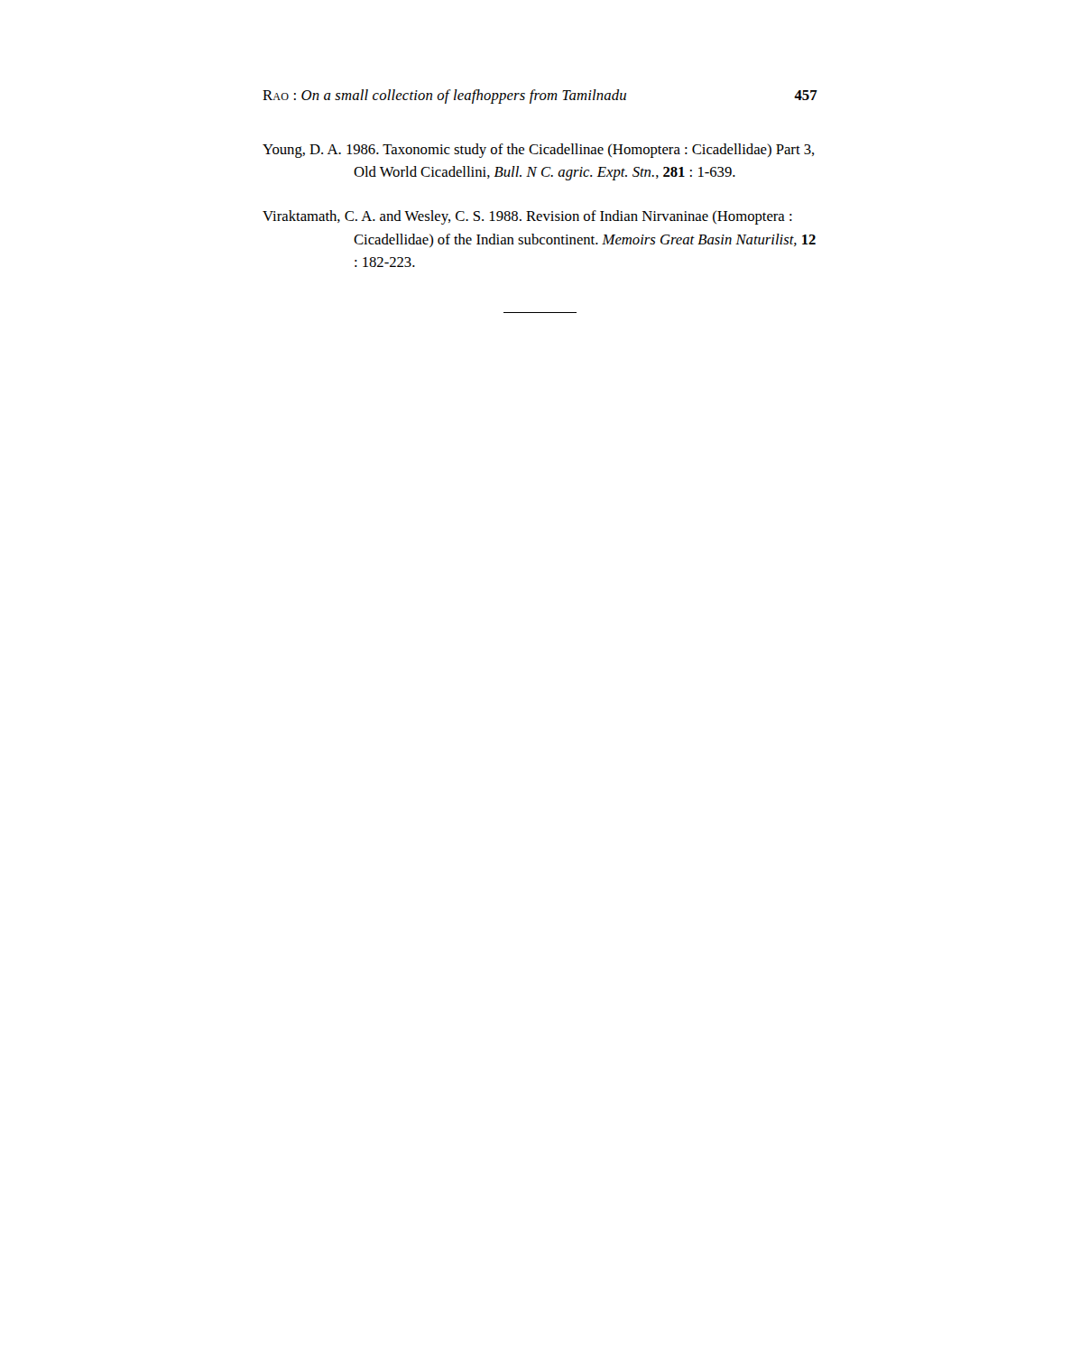Rao : On a small collection of leafhoppers from Tamilnadu
457
Young, D. A. 1986. Taxonomic study of the Cicadellinae (Homoptera : Cicadellidae) Part 3, Old World Cicadellini, Bull. N C. agric. Expt. Stn., 281 : 1-639.
Viraktamath, C. A. and Wesley, C. S. 1988. Revision of Indian Nirvaninae (Homoptera : Cicadellidae) of the Indian subcontinent. Memoirs Great Basin Naturilist, 12 : 182-223.